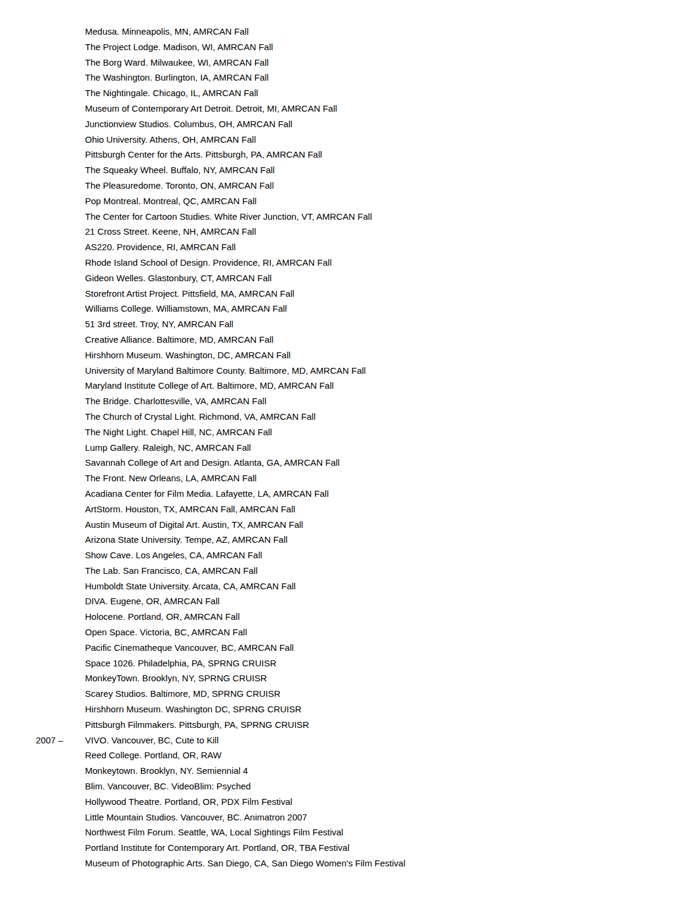Medusa. Minneapolis, MN, AMRCAN Fall
The Project Lodge. Madison, WI, AMRCAN Fall
The Borg Ward. Milwaukee, WI, AMRCAN Fall
The Washington. Burlington, IA, AMRCAN Fall
The Nightingale. Chicago, IL, AMRCAN Fall
Museum of Contemporary Art Detroit. Detroit, MI, AMRCAN Fall
Junctionview Studios. Columbus, OH, AMRCAN Fall
Ohio University. Athens, OH, AMRCAN Fall
Pittsburgh Center for the Arts. Pittsburgh, PA, AMRCAN Fall
The Squeaky Wheel. Buffalo, NY, AMRCAN Fall
The Pleasuredome. Toronto, ON, AMRCAN Fall
Pop Montreal. Montreal, QC, AMRCAN Fall
The Center for Cartoon Studies. White River Junction, VT, AMRCAN Fall
21 Cross Street. Keene, NH, AMRCAN Fall
AS220. Providence, RI, AMRCAN Fall
Rhode Island School of Design. Providence, RI, AMRCAN Fall
Gideon Welles. Glastonbury, CT, AMRCAN Fall
Storefront Artist Project. Pittsfield, MA, AMRCAN Fall
Williams College. Williamstown, MA, AMRCAN Fall
51 3rd street. Troy, NY, AMRCAN Fall
Creative Alliance. Baltimore, MD, AMRCAN Fall
Hirshhorn Museum. Washington, DC, AMRCAN Fall
University of Maryland Baltimore County. Baltimore, MD, AMRCAN Fall
Maryland Institute College of Art. Baltimore, MD, AMRCAN Fall
The Bridge. Charlottesville, VA, AMRCAN Fall
The Church of Crystal Light. Richmond, VA, AMRCAN Fall
The Night Light. Chapel Hill, NC, AMRCAN Fall
Lump Gallery. Raleigh, NC, AMRCAN Fall
Savannah College of Art and Design. Atlanta, GA, AMRCAN Fall
The Front. New Orleans, LA, AMRCAN Fall
Acadiana Center for Film Media. Lafayette, LA, AMRCAN Fall
ArtStorm. Houston, TX, AMRCAN Fall, AMRCAN Fall
Austin Museum of Digital Art. Austin, TX, AMRCAN Fall
Arizona State University. Tempe, AZ, AMRCAN Fall
Show Cave. Los Angeles, CA, AMRCAN Fall
The Lab. San Francisco, CA, AMRCAN Fall
Humboldt State University. Arcata, CA, AMRCAN Fall
DIVA. Eugene, OR, AMRCAN Fall
Holocene. Portland, OR, AMRCAN Fall
Open Space. Victoria, BC, AMRCAN Fall
Pacific Cinematheque Vancouver, BC, AMRCAN Fall
Space 1026. Philadelphia, PA, SPRNG CRUISR
MonkeyTown. Brooklyn, NY, SPRNG CRUISR
Scarey Studios. Baltimore, MD, SPRNG CRUISR
Hirshhorn Museum. Washington DC, SPRNG CRUISR
Pittsburgh Filmmakers. Pittsburgh, PA, SPRNG CRUISR
2007 –VIVO. Vancouver, BC, Cute to Kill
Reed College. Portland, OR, RAW
Monkeytown. Brooklyn, NY. Semiennial 4
Blim. Vancouver, BC. VideoBlim: Psyched
Hollywood Theatre. Portland, OR, PDX Film Festival
Little Mountain Studios. Vancouver, BC. Animatron 2007
Northwest Film Forum. Seattle, WA, Local Sightings Film Festival
Portland Institute for Contemporary Art. Portland, OR, TBA Festival
Museum of Photographic Arts. San Diego, CA, San Diego Women's Film Festival